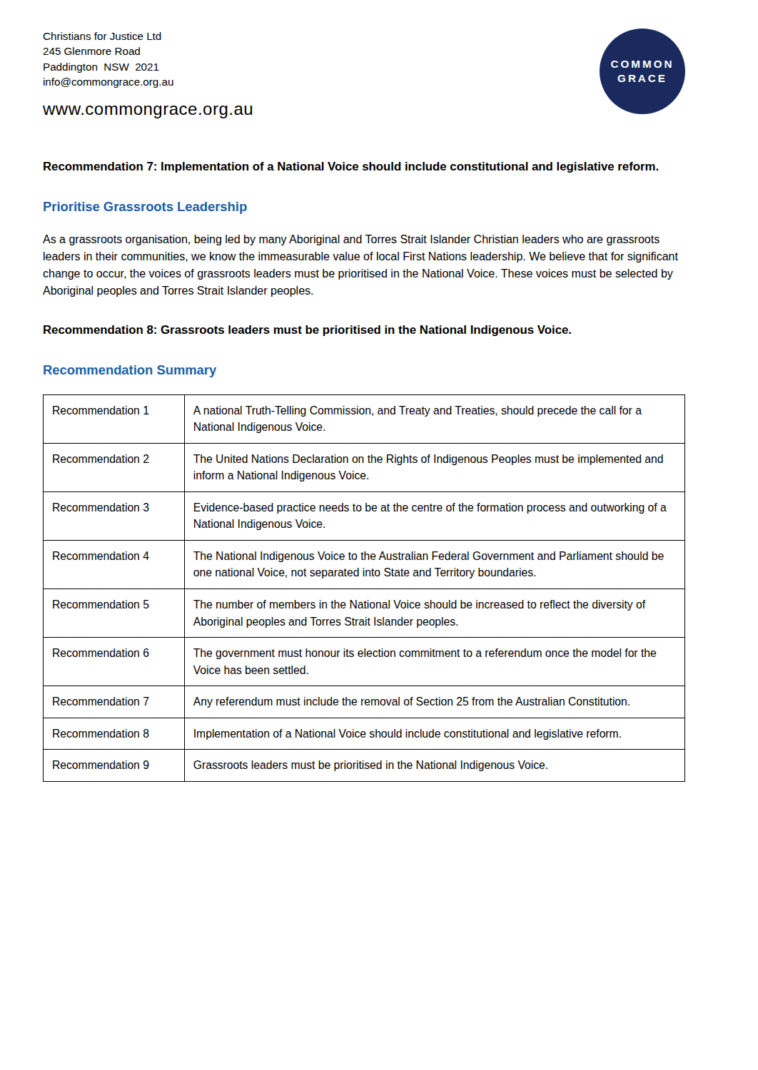Christians for Justice Ltd
245 Glenmore Road
Paddington NSW 2021
info@commongrace.org.au
www.commongrace.org.au
COMMON GRACE
Recommendation 7: Implementation of a National Voice should include constitutional and legislative reform.
Prioritise Grassroots Leadership
As a grassroots organisation, being led by many Aboriginal and Torres Strait Islander Christian leaders who are grassroots leaders in their communities, we know the immeasurable value of local First Nations leadership. We believe that for significant change to occur, the voices of grassroots leaders must be prioritised in the National Voice. These voices must be selected by Aboriginal peoples and Torres Strait Islander peoples.
Recommendation 8: Grassroots leaders must be prioritised in the National Indigenous Voice.
Recommendation Summary
| Recommendation 1 | A national Truth-Telling Commission, and Treaty and Treaties, should precede the call for a National Indigenous Voice. |
| Recommendation 2 | The United Nations Declaration on the Rights of Indigenous Peoples must be implemented and inform a National Indigenous Voice. |
| Recommendation 3 | Evidence-based practice needs to be at the centre of the formation process and outworking of a National Indigenous Voice. |
| Recommendation 4 | The National Indigenous Voice to the Australian Federal Government and Parliament should be one national Voice, not separated into State and Territory boundaries. |
| Recommendation 5 | The number of members in the National Voice should be increased to reflect the diversity of Aboriginal peoples and Torres Strait Islander peoples. |
| Recommendation 6 | The government must honour its election commitment to a referendum once the model for the Voice has been settled. |
| Recommendation 7 | Any referendum must include the removal of Section 25 from the Australian Constitution. |
| Recommendation 8 | Implementation of a National Voice should include constitutional and legislative reform. |
| Recommendation 9 | Grassroots leaders must be prioritised in the National Indigenous Voice. |